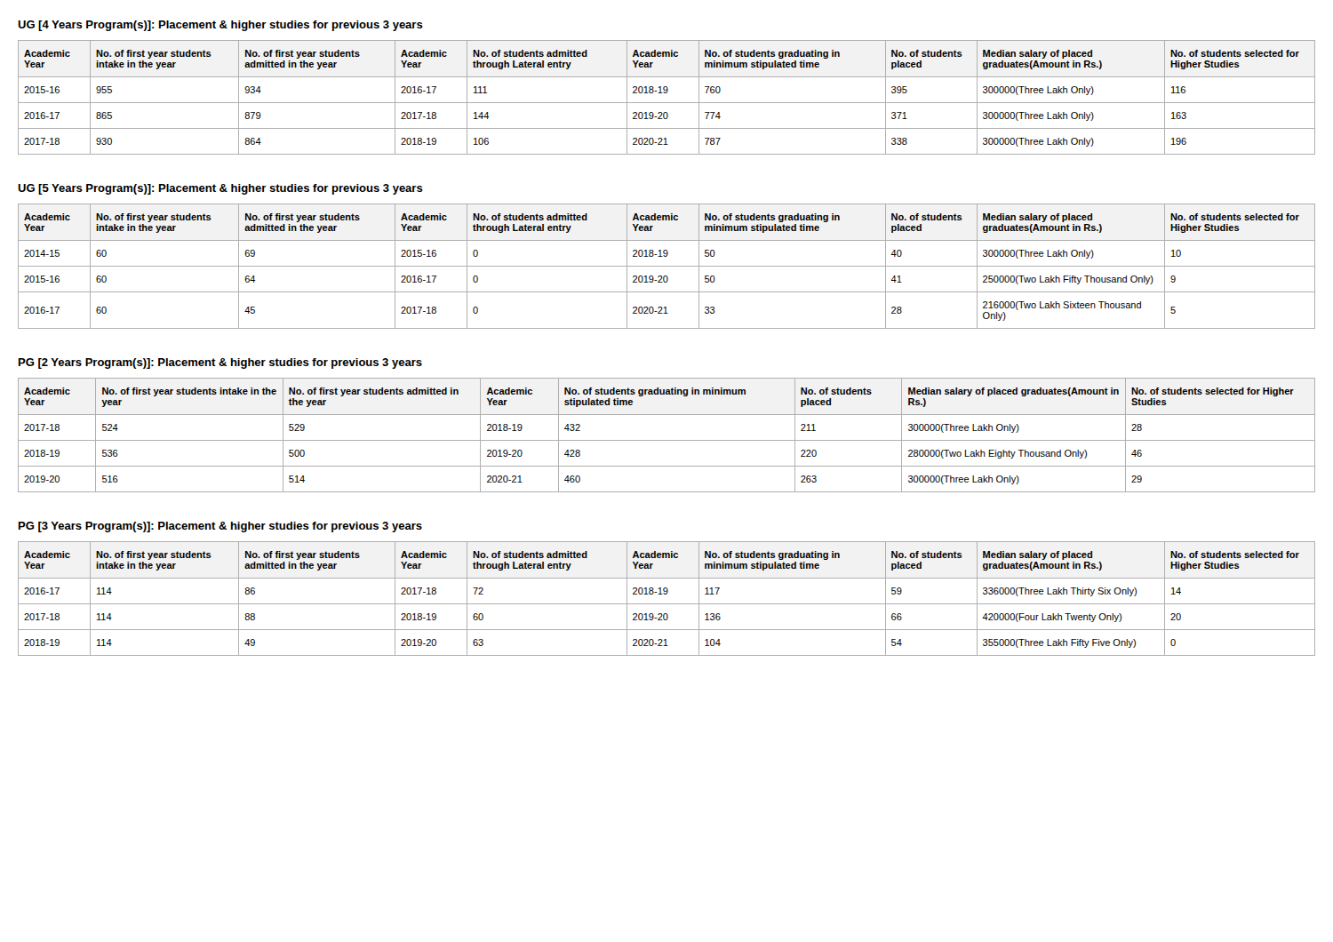UG [4 Years Program(s)]: Placement & higher studies for previous 3 years
| Academic Year | No. of first year students intake in the year | No. of first year students admitted in the year | Academic Year | No. of students admitted through Lateral entry | Academic Year | No. of students graduating in minimum stipulated time | No. of students placed | Median salary of placed graduates(Amount in Rs.) | No. of students selected for Higher Studies |
| --- | --- | --- | --- | --- | --- | --- | --- | --- | --- |
| 2015-16 | 955 | 934 | 2016-17 | 111 | 2018-19 | 760 | 395 | 300000(Three Lakh Only) | 116 |
| 2016-17 | 865 | 879 | 2017-18 | 144 | 2019-20 | 774 | 371 | 300000(Three Lakh Only) | 163 |
| 2017-18 | 930 | 864 | 2018-19 | 106 | 2020-21 | 787 | 338 | 300000(Three Lakh Only) | 196 |
UG [5 Years Program(s)]: Placement & higher studies for previous 3 years
| Academic Year | No. of first year students intake in the year | No. of first year students admitted in the year | Academic Year | No. of students admitted through Lateral entry | Academic Year | No. of students graduating in minimum stipulated time | No. of students placed | Median salary of placed graduates(Amount in Rs.) | No. of students selected for Higher Studies |
| --- | --- | --- | --- | --- | --- | --- | --- | --- | --- |
| 2014-15 | 60 | 69 | 2015-16 | 0 | 2018-19 | 50 | 40 | 300000(Three Lakh Only) | 10 |
| 2015-16 | 60 | 64 | 2016-17 | 0 | 2019-20 | 50 | 41 | 250000(Two Lakh Fifty Thousand Only) | 9 |
| 2016-17 | 60 | 45 | 2017-18 | 0 | 2020-21 | 33 | 28 | 216000(Two Lakh Sixteen Thousand Only) | 5 |
PG [2 Years Program(s)]: Placement & higher studies for previous 3 years
| Academic Year | No. of first year students intake in the year | No. of first year students admitted in the year | Academic Year | No. of students graduating in minimum stipulated time | No. of students placed | Median salary of placed graduates(Amount in Rs.) | No. of students selected for Higher Studies |
| --- | --- | --- | --- | --- | --- | --- | --- |
| 2017-18 | 524 | 529 | 2018-19 | 432 | 211 | 300000(Three Lakh Only) | 28 |
| 2018-19 | 536 | 500 | 2019-20 | 428 | 220 | 280000(Two Lakh Eighty Thousand Only) | 46 |
| 2019-20 | 516 | 514 | 2020-21 | 460 | 263 | 300000(Three Lakh Only) | 29 |
PG [3 Years Program(s)]: Placement & higher studies for previous 3 years
| Academic Year | No. of first year students intake in the year | No. of first year students admitted in the year | Academic Year | No. of students admitted through Lateral entry | Academic Year | No. of students graduating in minimum stipulated time | No. of students placed | Median salary of placed graduates(Amount in Rs.) | No. of students selected for Higher Studies |
| --- | --- | --- | --- | --- | --- | --- | --- | --- | --- |
| 2016-17 | 114 | 86 | 2017-18 | 72 | 2018-19 | 117 | 59 | 336000(Three Lakh Thirty Six Only) | 14 |
| 2017-18 | 114 | 88 | 2018-19 | 60 | 2019-20 | 136 | 66 | 420000(Four Lakh Twenty Only) | 20 |
| 2018-19 | 114 | 49 | 2019-20 | 63 | 2020-21 | 104 | 54 | 355000(Three Lakh Fifty Five Only) | 0 |